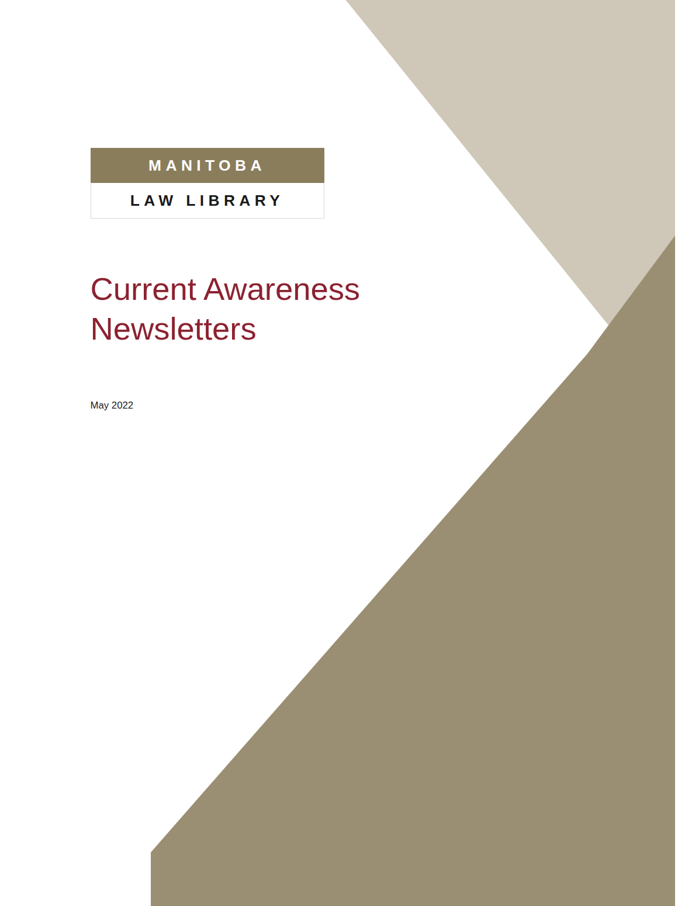MANITOBA
LAW LIBRARY
Current Awareness Newsletters
May 2022